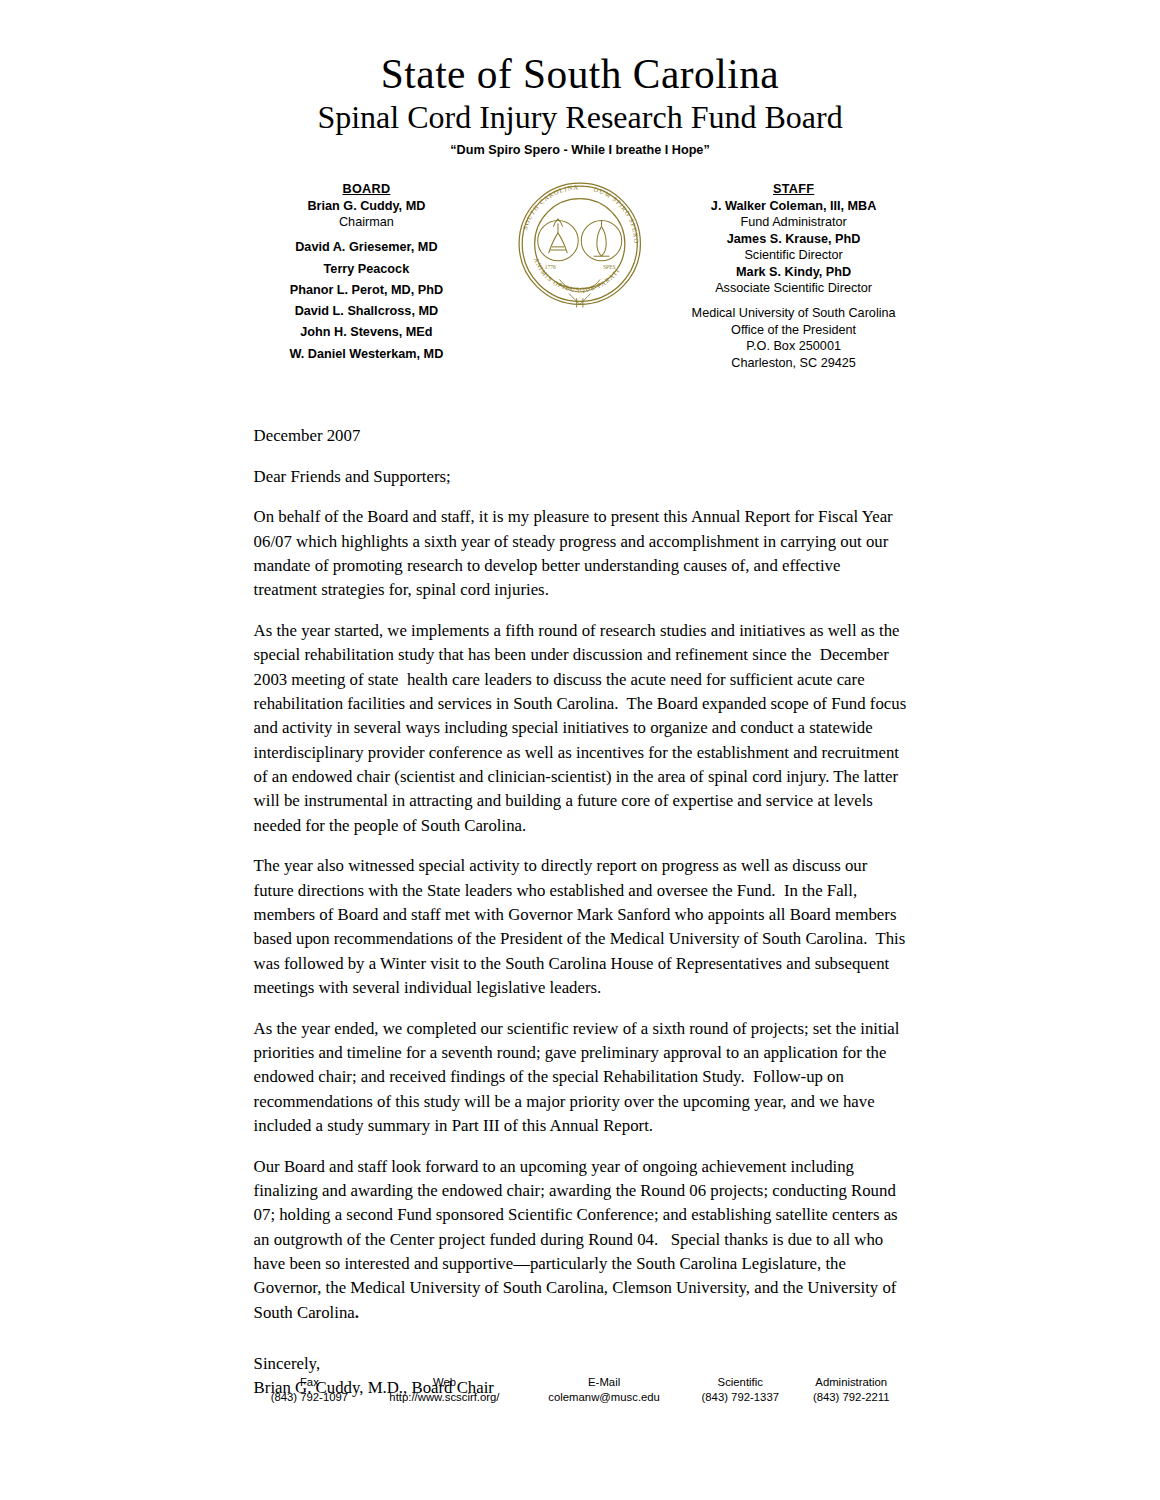State of South Carolina
Spinal Cord Injury Research Fund Board
“Dum Spiro Spero - While I breathe I Hope”
BOARD
Brian G. Cuddy, MD
Chairman
David A. Griesemer, MD
Terry Peacock
Phanor L. Perot, MD, PhD
David L. Shallcross, MD
John H. Stevens, MEd
W. Daniel Westerkam, MD
SOUTH CAROLINA DUM SPIRO SPERO ANIMIS OPIBUSQUE PARATI 1776 SPES
STAFF
J. Walker Coleman, III, MBA
Fund Administrator
James S. Krause, PhD
Scientific Director
Mark S. Kindy, PhD
Associate Scientific Director
Medical University of South Carolina
Office of the President
P.O. Box 250001
Charleston, SC 29425
December 2007
Dear Friends and Supporters;
On behalf of the Board and staff, it is my pleasure to present this Annual Report for Fiscal Year 06/07 which highlights a sixth year of steady progress and accomplishment in carrying out our mandate of promoting research to develop better understanding causes of, and effective treatment strategies for, spinal cord injuries.
As the year started, we implements a fifth round of research studies and initiatives as well as the special rehabilitation study that has been under discussion and refinement since the December 2003 meeting of state health care leaders to discuss the acute need for sufficient acute care rehabilitation facilities and services in South Carolina. The Board expanded scope of Fund focus and activity in several ways including special initiatives to organize and conduct a statewide interdisciplinary provider conference as well as incentives for the establishment and recruitment of an endowed chair (scientist and clinician-scientist) in the area of spinal cord injury. The latter will be instrumental in attracting and building a future core of expertise and service at levels needed for the people of South Carolina.
The year also witnessed special activity to directly report on progress as well as discuss our future directions with the State leaders who established and oversee the Fund. In the Fall, members of Board and staff met with Governor Mark Sanford who appoints all Board members based upon recommendations of the President of the Medical University of South Carolina. This was followed by a Winter visit to the South Carolina House of Representatives and subsequent meetings with several individual legislative leaders.
As the year ended, we completed our scientific review of a sixth round of projects; set the initial priorities and timeline for a seventh round; gave preliminary approval to an application for the endowed chair; and received findings of the special Rehabilitation Study. Follow-up on recommendations of this study will be a major priority over the upcoming year, and we have included a study summary in Part III of this Annual Report.
Our Board and staff look forward to an upcoming year of ongoing achievement including finalizing and awarding the endowed chair; awarding the Round 06 projects; conducting Round 07; holding a second Fund sponsored Scientific Conference; and establishing satellite centers as an outgrowth of the Center project funded during Round 04. Special thanks is due to all who have been so interested and supportive—particularly the South Carolina Legislature, the Governor, the Medical University of South Carolina, Clemson University, and the University of South Carolina.
Sincerely,
Brian G. Cuddy, M.D., Board Chair
| Fax | Web | E-Mail | Scientific | Administration |
| (843) 792-1097 | http://www.scscirf.org/ | colemanw@musc.edu | (843) 792-1337 | (843) 792-2211 |